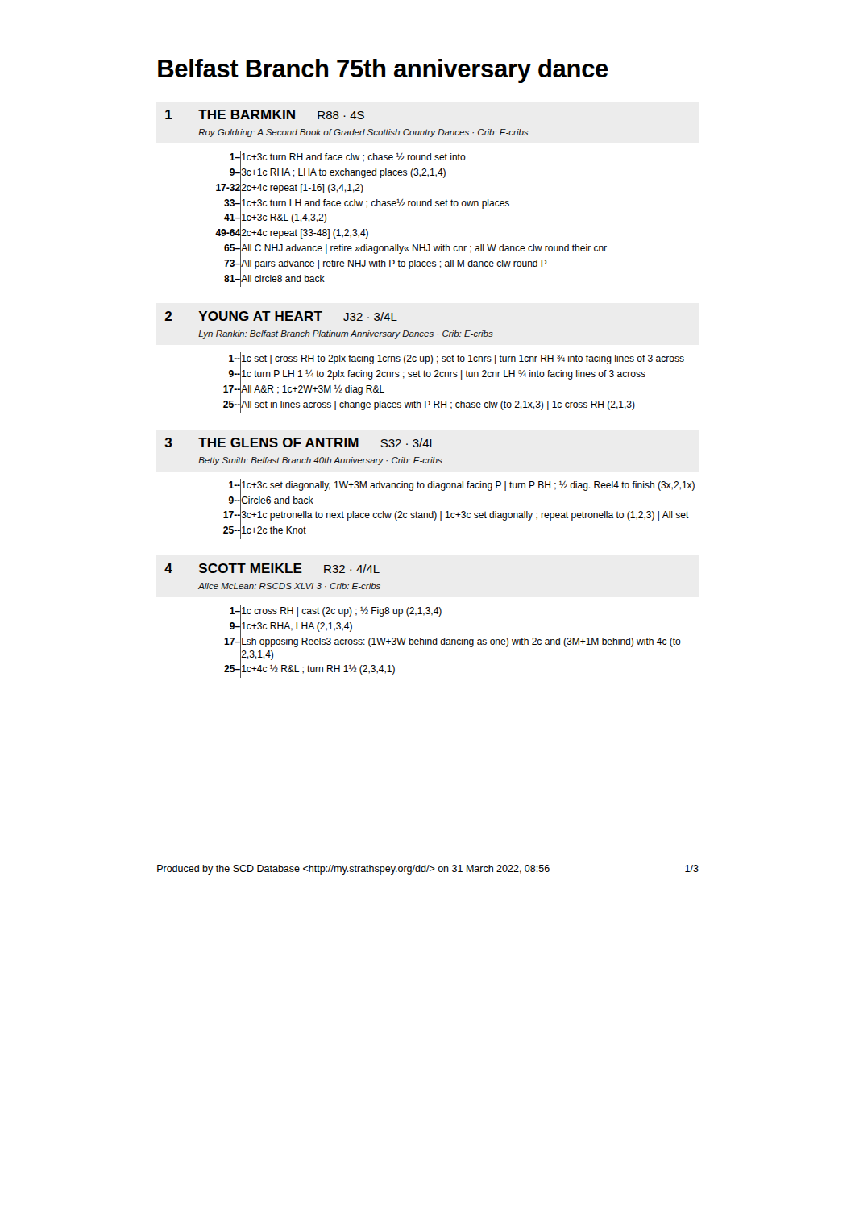Belfast Branch 75th anniversary dance
1
THE BARMKIN
R88 · 4S
Roy Goldring: A Second Book of Graded Scottish Country Dances · Crib: E-cribs
| 1– | 1c+3c turn RH and face clw ; chase ½ round set into |
| 9– | 3c+1c RHA ; LHA to exchanged places (3,2,1,4) |
| 17-32 | 2c+4c repeat [1-16] (3,4,1,2) |
| 33– | 1c+3c turn LH and face cclw ; chase½ round set to own places |
| 41– | 1c+3c R&L (1,4,3,2) |
| 49-64 | 2c+4c repeat [33-48] (1,2,3,4) |
| 65– | All C NHJ advance / retire »diagonally« NHJ with cnr ; all W dance clw round their cnr |
| 73– | All pairs advance / retire NHJ with P to places ; all M dance clw round P |
| 81– | All circle8 and back |
2
YOUNG AT HEART
J32 · 3/4L
Lyn Rankin: Belfast Branch Platinum Anniversary Dances · Crib: E-cribs
| 1-- | 1c set / cross RH to 2plx facing 1crns (2c up) ; set to 1cnrs / turn 1cnr RH ¾ into facing lines of 3 across |
| 9-- | 1c turn P LH 1 ¼ to 2plx facing 2cnrs ; set to 2cnrs / tun 2cnr LH ¾ into facing lines of 3 across |
| 17-- | All A&R ; 1c+2W+3M ½ diag R&L |
| 25-- | All set in lines across / change places with P RH ; chase clw (to 2,1x,3) / 1c cross RH (2,1,3) |
3
THE GLENS OF ANTRIM
S32 · 3/4L
Betty Smith: Belfast Branch 40th Anniversary · Crib: E-cribs
| 1-- | 1c+3c set diagonally, 1W+3M advancing to diagonal facing P / turn P BH ; ½ diag. Reel4 to finish (3x,2,1x) |
| 9-- | Circle6 and back |
| 17-- | 3c+1c petronella to next place cclw (2c stand) / 1c+3c set diagonally ; repeat petronella to (1,2,3) / All set |
| 25-- | 1c+2c the Knot |
4
SCOTT MEIKLE
R32 · 4/4L
Alice McLean: RSCDS XLVI 3 · Crib: E-cribs
| 1– | 1c cross RH / cast (2c up) ; ½ Fig8 up (2,1,3,4) |
| 9– | 1c+3c RHA, LHA (2,1,3,4) |
| 17– | Lsh opposing Reels3 across: (1W+3W behind dancing as one) with 2c and (3M+1M behind) with 4c (to 2,3,1,4) |
| 25– | 1c+4c ½ R&L ; turn RH 1½ (2,3,4,1) |
Produced by the SCD Database <http://my.strathspey.org/dd/> on 31 March 2022, 08:56
1/3